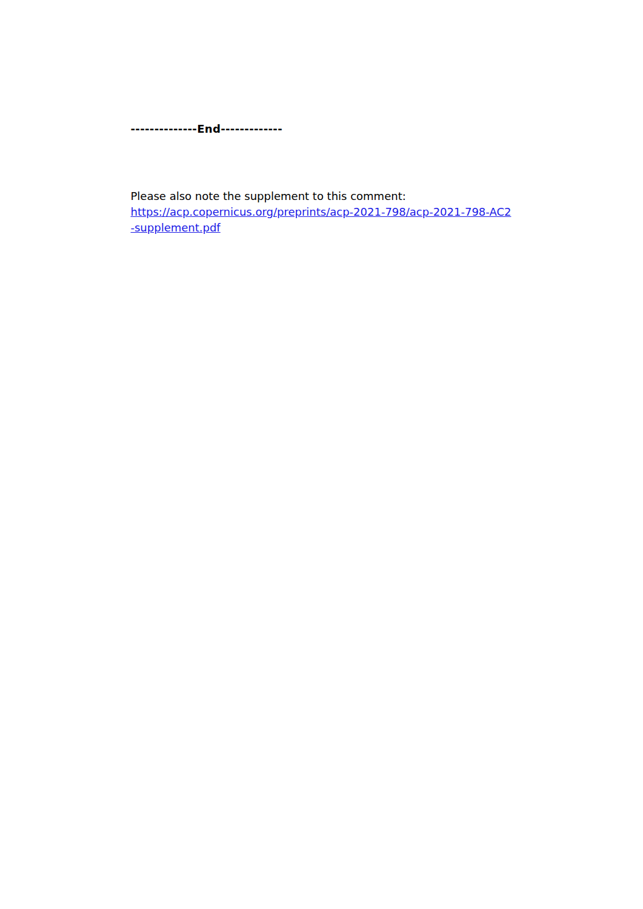--------------End-------------
Please also note the supplement to this comment:
https://acp.copernicus.org/preprints/acp-2021-798/acp-2021-798-AC2-supplement.pdf